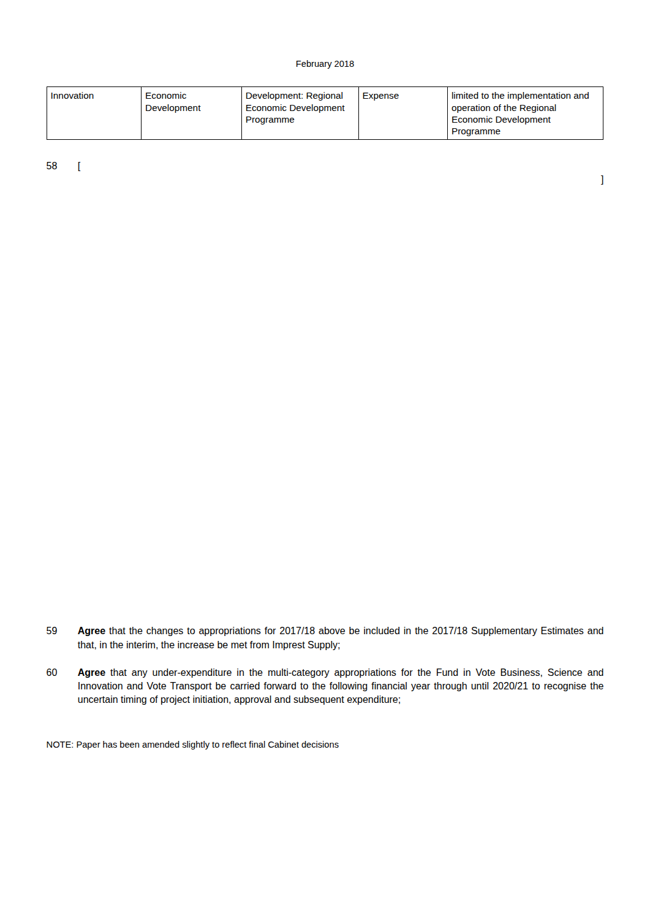February 2018
| Innovation | Economic Development | Development: Regional Economic Development Programme | Expense | limited to the implementation and operation of the Regional Economic Development Programme |
58 [ ]
59 Agree that the changes to appropriations for 2017/18 above be included in the 2017/18 Supplementary Estimates and that, in the interim, the increase be met from Imprest Supply;
60 Agree that any under-expenditure in the multi-category appropriations for the Fund in Vote Business, Science and Innovation and Vote Transport be carried forward to the following financial year through until 2020/21 to recognise the uncertain timing of project initiation, approval and subsequent expenditure;
NOTE: Paper has been amended slightly to reflect final Cabinet decisions